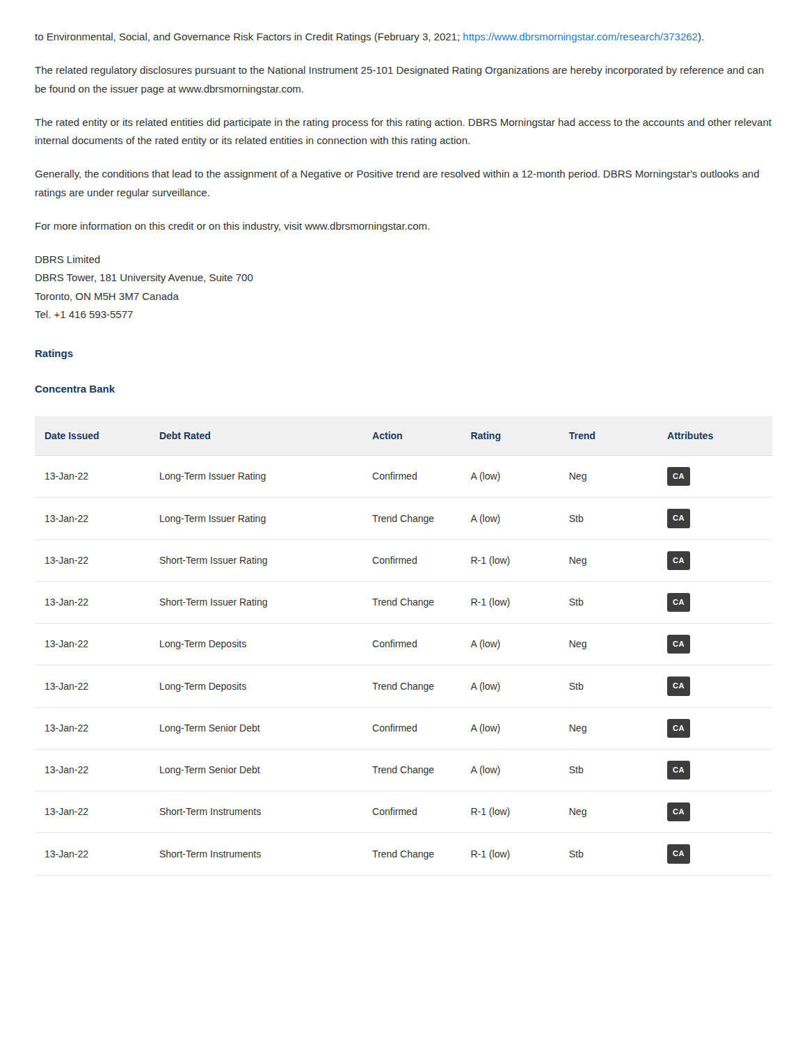to Environmental, Social, and Governance Risk Factors in Credit Ratings (February 3, 2021; https://www.dbrsmorningstar.com/research/373262).
The related regulatory disclosures pursuant to the National Instrument 25-101 Designated Rating Organizations are hereby incorporated by reference and can be found on the issuer page at www.dbrsmorningstar.com.
The rated entity or its related entities did participate in the rating process for this rating action. DBRS Morningstar had access to the accounts and other relevant internal documents of the rated entity or its related entities in connection with this rating action.
Generally, the conditions that lead to the assignment of a Negative or Positive trend are resolved within a 12-month period. DBRS Morningstar's outlooks and ratings are under regular surveillance.
For more information on this credit or on this industry, visit www.dbrsmorningstar.com.
DBRS Limited
DBRS Tower, 181 University Avenue, Suite 700
Toronto, ON M5H 3M7 Canada
Tel. +1 416 593-5577
Ratings
Concentra Bank
| Date Issued | Debt Rated | Action | Rating | Trend | Attributes |
| --- | --- | --- | --- | --- | --- |
| 13-Jan-22 | Long-Term Issuer Rating | Confirmed | A (low) | Neg | CA |
| 13-Jan-22 | Long-Term Issuer Rating | Trend Change | A (low) | Stb | CA |
| 13-Jan-22 | Short-Term Issuer Rating | Confirmed | R-1 (low) | Neg | CA |
| 13-Jan-22 | Short-Term Issuer Rating | Trend Change | R-1 (low) | Stb | CA |
| 13-Jan-22 | Long-Term Deposits | Confirmed | A (low) | Neg | CA |
| 13-Jan-22 | Long-Term Deposits | Trend Change | A (low) | Stb | CA |
| 13-Jan-22 | Long-Term Senior Debt | Confirmed | A (low) | Neg | CA |
| 13-Jan-22 | Long-Term Senior Debt | Trend Change | A (low) | Stb | CA |
| 13-Jan-22 | Short-Term Instruments | Confirmed | R-1 (low) | Neg | CA |
| 13-Jan-22 | Short-Term Instruments | Trend Change | R-1 (low) | Stb | CA |